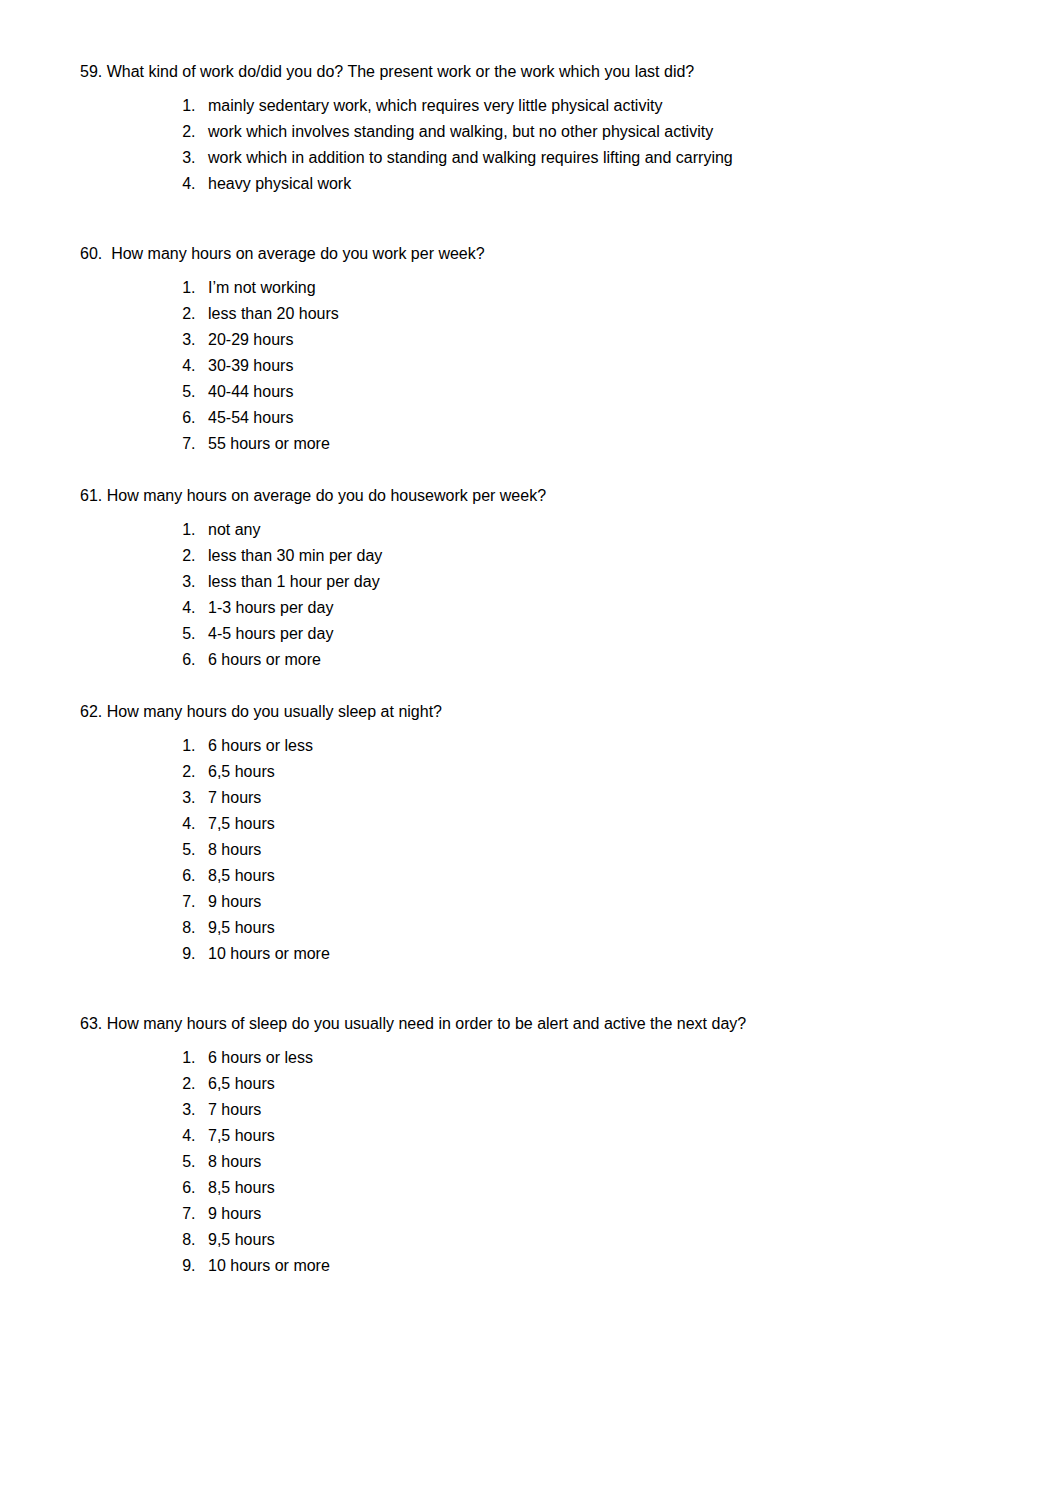59. What kind of work do/did you do? The present work or the work which you last did?
mainly sedentary work, which requires very little physical activity
work which involves standing and walking, but no other physical activity
work which in addition to standing and walking requires lifting and carrying
heavy physical work
60. How many hours on average do you work per week?
I’m not working
less than 20 hours
20-29 hours
30-39 hours
40-44 hours
45-54 hours
55 hours or more
61. How many hours on average do you do housework per week?
not any
less than 30 min per day
less than 1 hour per day
1-3 hours per day
4-5 hours per day
6 hours or more
62. How many hours do you usually sleep at night?
6 hours or less
6,5 hours
7 hours
7,5 hours
8 hours
8,5 hours
9 hours
9,5 hours
10 hours or more
63. How many hours of sleep do you usually need in order to be alert and active the next day?
6 hours or less
6,5 hours
7 hours
7,5 hours
8 hours
8,5 hours
9 hours
9,5 hours
10 hours or more